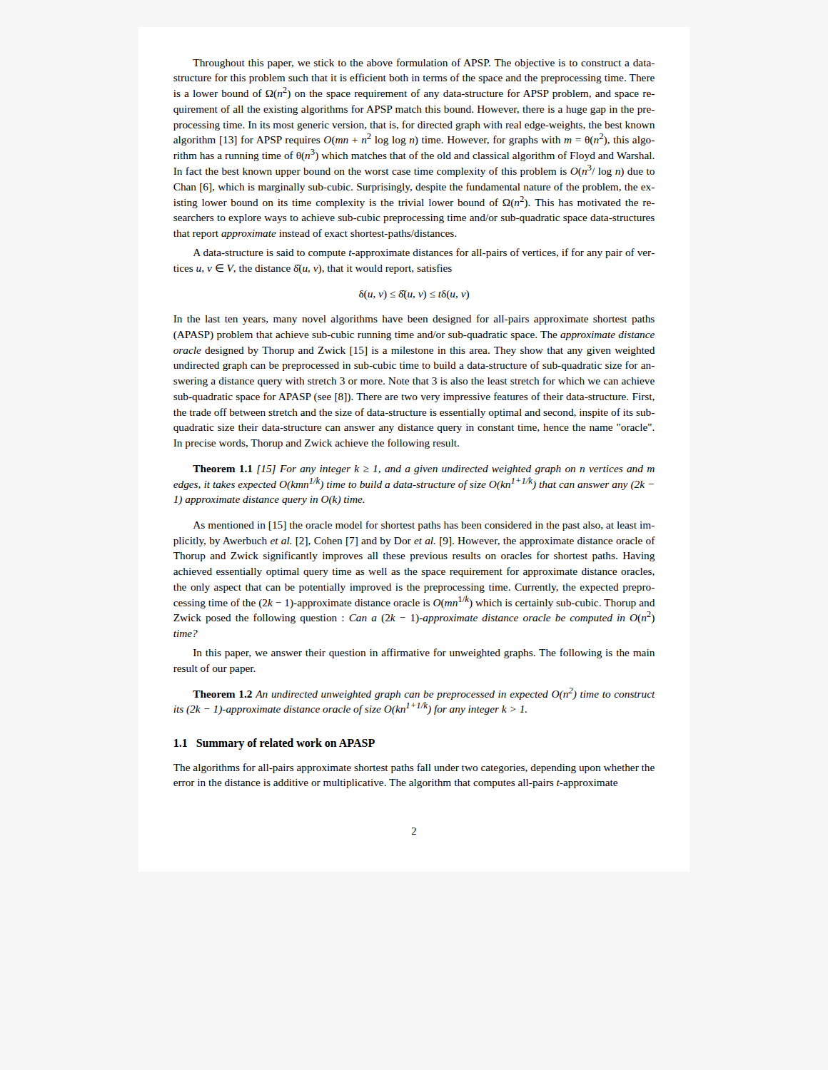Throughout this paper, we stick to the above formulation of APSP. The objective is to construct a data-structure for this problem such that it is efficient both in terms of the space and the preprocessing time. There is a lower bound of Ω(n2) on the space requirement of any data-structure for APSP problem, and space requirement of all the existing algorithms for APSP match this bound. However, there is a huge gap in the preprocessing time. In its most generic version, that is, for directed graph with real edge-weights, the best known algorithm [13] for APSP requires O(mn + n2 log log n) time. However, for graphs with m = θ(n2), this algorithm has a running time of θ(n3) which matches that of the old and classical algorithm of Floyd and Warshal. In fact the best known upper bound on the worst case time complexity of this problem is O(n3/ log n) due to Chan [6], which is marginally sub-cubic. Surprisingly, despite the fundamental nature of the problem, the existing lower bound on its time complexity is the trivial lower bound of Ω(n2). This has motivated the researchers to explore ways to achieve sub-cubic preprocessing time and/or sub-quadratic space data-structures that report approximate instead of exact shortest-paths/distances.
A data-structure is said to compute t-approximate distances for all-pairs of vertices, if for any pair of vertices u, v ∈ V, the distance δ̂(u, v), that it would report, satisfies
δ(u, v) ≤ δ̂(u, v) ≤ tδ(u, v)
In the last ten years, many novel algorithms have been designed for all-pairs approximate shortest paths (APASP) problem that achieve sub-cubic running time and/or sub-quadratic space. The approximate distance oracle designed by Thorup and Zwick [15] is a milestone in this area. They show that any given weighted undirected graph can be preprocessed in sub-cubic time to build a data-structure of sub-quadratic size for answering a distance query with stretch 3 or more. Note that 3 is also the least stretch for which we can achieve sub-quadratic space for APASP (see [8]). There are two very impressive features of their data-structure. First, the trade off between stretch and the size of data-structure is essentially optimal and second, inspite of its sub-quadratic size their data-structure can answer any distance query in constant time, hence the name "oracle". In precise words, Thorup and Zwick achieve the following result.
Theorem 1.1 [15] For any integer k ≥ 1, and a given undirected weighted graph on n vertices and m edges, it takes expected O(kmn1/k) time to build a data-structure of size O(kn1+1/k) that can answer any (2k − 1) approximate distance query in O(k) time.
As mentioned in [15] the oracle model for shortest paths has been considered in the past also, at least implicitly, by Awerbuch et al. [2], Cohen [7] and by Dor et al. [9]. However, the approximate distance oracle of Thorup and Zwick significantly improves all these previous results on oracles for shortest paths. Having achieved essentially optimal query time as well as the space requirement for approximate distance oracles, the only aspect that can be potentially improved is the preprocessing time. Currently, the expected preprocessing time of the (2k − 1)-approximate distance oracle is O(mn1/k) which is certainly sub-cubic. Thorup and Zwick posed the following question : Can a (2k − 1)-approximate distance oracle be computed in O(n2) time?
In this paper, we answer their question in affirmative for unweighted graphs. The following is the main result of our paper.
Theorem 1.2 An undirected unweighted graph can be preprocessed in expected O(n2) time to construct its (2k − 1)-approximate distance oracle of size O(kn1+1/k) for any integer k > 1.
1.1 Summary of related work on APASP
The algorithms for all-pairs approximate shortest paths fall under two categories, depending upon whether the error in the distance is additive or multiplicative. The algorithm that computes all-pairs t-approximate
2